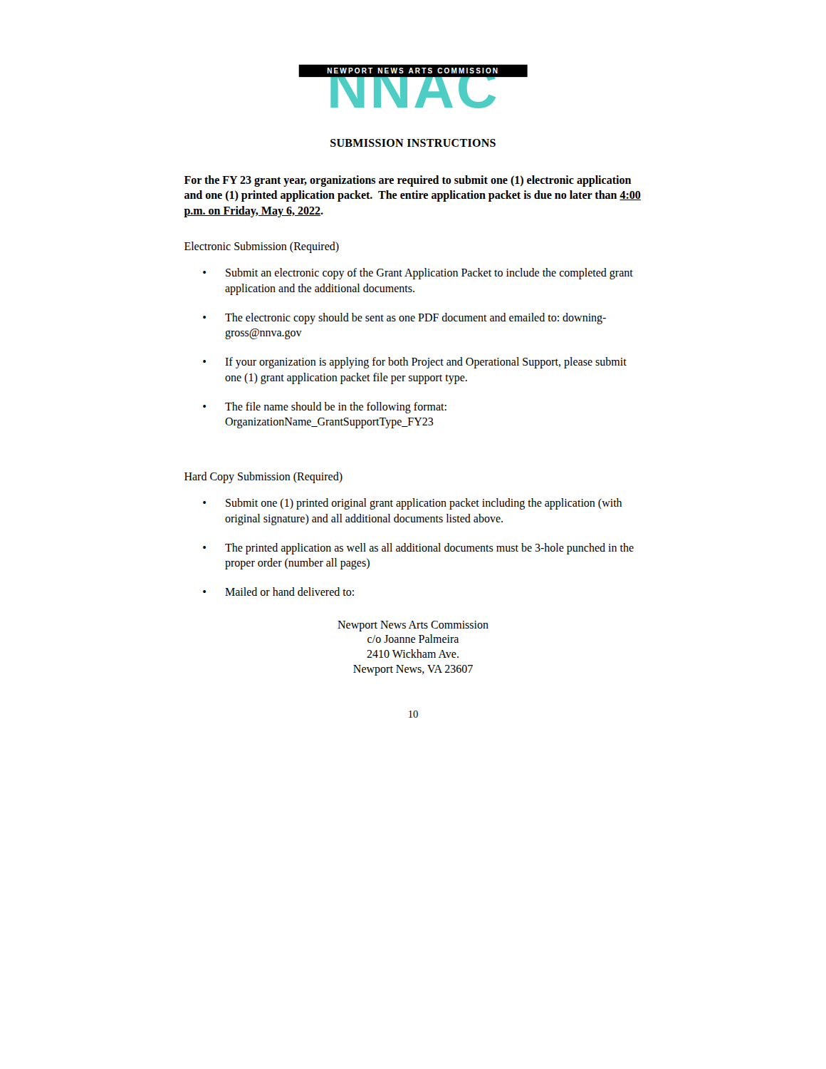NNAC NEWPORT NEWS ARTS COMMISSION
SUBMISSION INSTRUCTIONS
For the FY 23 grant year, organizations are required to submit one (1) electronic application and one (1) printed application packet. The entire application packet is due no later than 4:00 p.m. on Friday, May 6, 2022.
Electronic Submission (Required)
Submit an electronic copy of the Grant Application Packet to include the completed grant application and the additional documents.
The electronic copy should be sent as one PDF document and emailed to: downing-gross@nnva.gov
If your organization is applying for both Project and Operational Support, please submit one (1) grant application packet file per support type.
The file name should be in the following format: OrganizationName_GrantSupportType_FY23
Hard Copy Submission (Required)
Submit one (1) printed original grant application packet including the application (with original signature) and all additional documents listed above.
The printed application as well as all additional documents must be 3-hole punched in the proper order (number all pages)
Mailed or hand delivered to:
Newport News Arts Commission
c/o Joanne Palmeira
2410 Wickham Ave.
Newport News, VA 23607
10